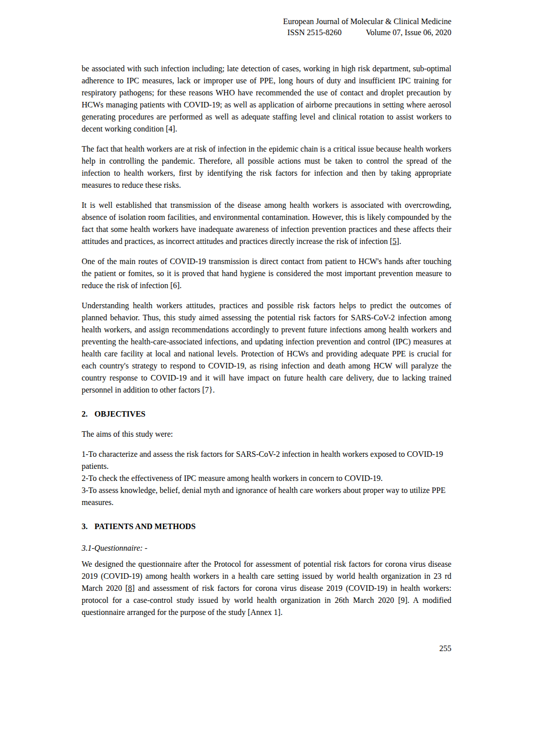European Journal of Molecular & Clinical Medicine ISSN 2515-8260 Volume 07, Issue 06, 2020
be associated with such infection including; late detection of cases, working in high risk department, sub-optimal adherence to IPC measures, lack or improper use of PPE, long hours of duty and insufficient IPC training for respiratory pathogens; for these reasons WHO have recommended the use of contact and droplet precaution by HCWs managing patients with COVID-19; as well as application of airborne precautions in setting where aerosol generating procedures are performed as well as adequate staffing level and clinical rotation to assist workers to decent working condition [4].
The fact that health workers are at risk of infection in the epidemic chain is a critical issue because health workers help in controlling the pandemic. Therefore, all possible actions must be taken to control the spread of the infection to health workers, first by identifying the risk factors for infection and then by taking appropriate measures to reduce these risks.
It is well established that transmission of the disease among health workers is associated with overcrowding, absence of isolation room facilities, and environmental contamination. However, this is likely compounded by the fact that some health workers have inadequate awareness of infection prevention practices and these affects their attitudes and practices, as incorrect attitudes and practices directly increase the risk of infection [5].
One of the main routes of COVID-19 transmission is direct contact from patient to HCW's hands after touching the patient or fomites, so it is proved that hand hygiene is considered the most important prevention measure to reduce the risk of infection [6].
Understanding health workers attitudes, practices and possible risk factors helps to predict the outcomes of planned behavior. Thus, this study aimed assessing the potential risk factors for SARS-CoV-2 infection among health workers, and assign recommendations accordingly to prevent future infections among health workers and preventing the health-care-associated infections, and updating infection prevention and control (IPC) measures at health care facility at local and national levels. Protection of HCWs and providing adequate PPE is crucial for each country's strategy to respond to COVID-19, as rising infection and death among HCW will paralyze the country response to COVID-19 and it will have impact on future health care delivery, due to lacking trained personnel in addition to other factors [7}.
2. OBJECTIVES
The aims of this study were:
1-To characterize and assess the risk factors for SARS-CoV-2 infection in health workers exposed to COVID-19 patients.
2-To check the effectiveness of IPC measure among health workers in concern to COVID-19.
3-To assess knowledge, belief, denial myth and ignorance of health care workers about proper way to utilize PPE measures.
3. PATIENTS AND METHODS
3.1-Questionnaire: -
We designed the questionnaire after the Protocol for assessment of potential risk factors for corona virus disease 2019 (COVID-19) among health workers in a health care setting issued by world health organization in 23 rd March 2020 [8] and assessment of risk factors for corona virus disease 2019 (COVID-19) in health workers: protocol for a case-control study issued by world health organization in 26th March 2020 [9]. A modified questionnaire arranged for the purpose of the study [Annex 1].
255